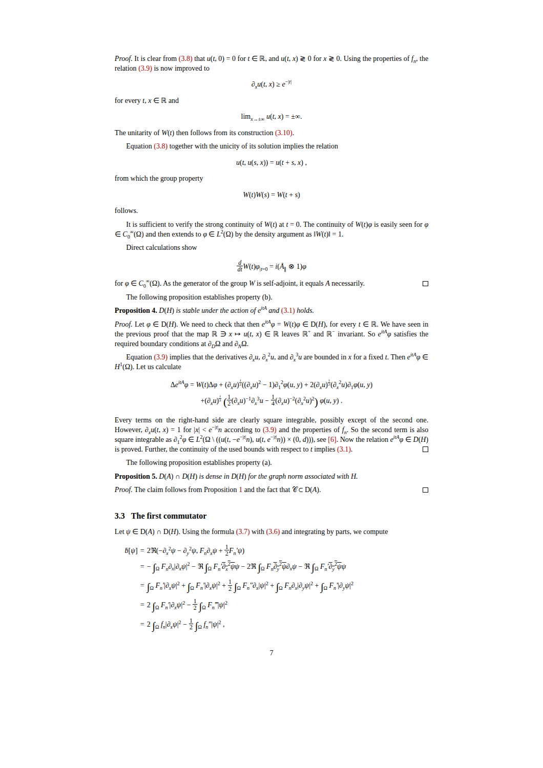Proof. It is clear from (3.8) that u(t, 0) = 0 for t ∈ ℝ, and u(t, x) ≷ 0 for x ≷ 0. Using the properties of fn, the relation (3.9) is now improved to
∂xu(t, x) ≥ e−|t|
for every t, x ∈ ℝ and
limx→±∞ u(t, x) = ±∞.
The unitarity of W(t) then follows from its construction (3.10).
Equation (3.8) together with the unicity of its solution implies the relation
u(t, u(s, x)) = u(t + s, x) ,
from which the group property
W(t)W(s) = W(t + s)
follows.
It is sufficient to verify the strong continuity of W(t) at t = 0. The continuity of W(t)φ is easily seen for φ ∈ C0∞(Ω) and then extends to φ ∈ L2(Ω) by the density argument as ‖W(t)‖ = 1.
Direct calculations show
ddt W(t)φ|t=0 = i(Å∥ ⊗ 1)φ
for φ ∈ C0∞(Ω). As the generator of the group W is self-adjoint, it equals A necessarily.
The following proposition establishes property (b).
Proposition 4. D(H) is stable under the action of eitA and (3.1) holds.
Proof. Let φ ∈ D(H). We need to check that then eitAφ = W(t)φ ∈ D(H), for every t ∈ ℝ. We have seen in the previous proof that the map ℝ ∋ x ↦ u(t, x) ∈ ℝ leaves ℝ+ and ℝ− invariant. So eitAφ satisfies the required boundary conditions at ∂DΩ and ∂NΩ.
Equation (3.9) implies that the derivatives ∂xu, ∂x2u, and ∂x3u are bounded in x for a fixed t. Then eitAφ ∈ H1(Ω). Let us calculate
ΔeitAφ = W(t)Δφ + (∂xu)12((∂xu)2 − 1)∂12φ(u, y) + 2(∂xu)12(∂x2u)∂1φ(u, y)
+(∂xu)12 (12(∂xu)−1∂x3u − 14(∂xu)−2(∂x2u)2) φ(u, y) .
Every terms on the right-hand side are clearly square integrable, possibly except of the second one. However, ∂xu(t, x) = 1 for |x| < e−|t|n according to (3.9) and the properties of fn. So the second term is also square integrable as ∂12φ ∈ L2(Ω \ ((u(t, −e−|t|n), u(t, e−|t|n)) × (0, d))), see [6]. Now the relation eitAφ ∈ D(H) is proved. Further, the continuity of the used bounds with respect to t implies (3.1).
The following proposition establishes property (a).
Proposition 5. D(A) ∩ D(H) is dense in D(H) for the graph norm associated with H.
Proof. The claim follows from Proposition 1 and the fact that 𝒞 ⊂ D(A).
3.3 The first commutator
Let ψ ∈ D(A) ∩ D(H). Using the formula (3.7) with (3.6) and integrating by parts, we compute
ḃ[ψ]=2ℜ(−∂x2ψ − ∂y2ψ, Fn∂xψ + 12 Fn′ψ)
=− ∫Ω Fn∂x|∂xψ|2 − ℜ ∫Ω Fn′∂x2ψ ψ − 2ℜ ∫Ω Fn∂y2ψ∂xψ − ℜ ∫Ω Fn′∂y2ψ ψ
=∫Ω Fn′|∂xψ|2 + ∫Ω Fn′|∂xψ|2 + 12 ∫Ω Fn″∂x|ψ|2 + ∫Ω Fn∂x|∂yψ|2 + ∫Ω Fn′|∂yψ|2
=2 ∫Ω Fn′|∂xψ|2 − 12 ∫Ω Fn‴|ψ|2
=2 ∫Ω fn|∂xψ|2 − 12 ∫Ω fn″|ψ|2 ,
7